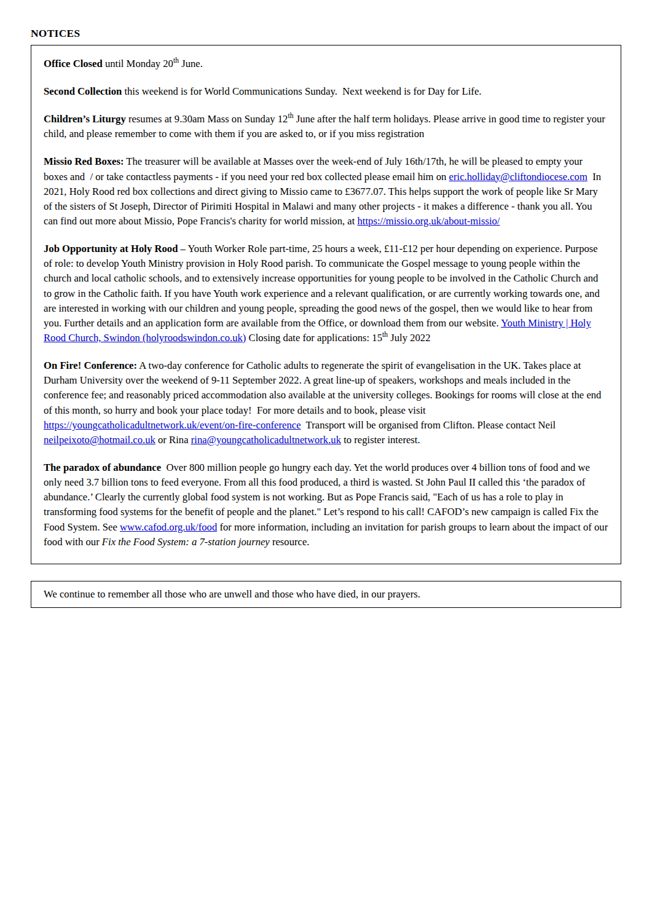NOTICES
Office Closed until Monday 20th June.
Second Collection this weekend is for World Communications Sunday. Next weekend is for Day for Life.
Children’s Liturgy resumes at 9.30am Mass on Sunday 12th June after the half term holidays. Please arrive in good time to register your child, and please remember to come with them if you are asked to, or if you miss registration
Missio Red Boxes: The treasurer will be available at Masses over the week-end of July 16th/17th, he will be pleased to empty your boxes and / or take contactless payments - if you need your red box collected please email him on eric.holliday@cliftondiocese.com In 2021, Holy Rood red box collections and direct giving to Missio came to £3677.07. This helps support the work of people like Sr Mary of the sisters of St Joseph, Director of Pirimiti Hospital in Malawi and many other projects - it makes a difference - thank you all. You can find out more about Missio, Pope Francis's charity for world mission, at https://missio.org.uk/about-missio/
Job Opportunity at Holy Rood – Youth Worker Role part-time, 25 hours a week, £11-£12 per hour depending on experience. Purpose of role: to develop Youth Ministry provision in Holy Rood parish. To communicate the Gospel message to young people within the church and local catholic schools, and to extensively increase opportunities for young people to be involved in the Catholic Church and to grow in the Catholic faith. If you have Youth work experience and a relevant qualification, or are currently working towards one, and are interested in working with our children and young people, spreading the good news of the gospel, then we would like to hear from you. Further details and an application form are available from the Office, or download them from our website. Youth Ministry | Holy Rood Church, Swindon (holyroodswindon.co.uk) Closing date for applications: 15th July 2022
On Fire! Conference: A two-day conference for Catholic adults to regenerate the spirit of evangelisation in the UK. Takes place at Durham University over the weekend of 9-11 September 2022. A great line-up of speakers, workshops and meals included in the conference fee; and reasonably priced accommodation also available at the university colleges. Bookings for rooms will close at the end of this month, so hurry and book your place today! For more details and to book, please visit https://youngcatholicadultnetwork.uk/event/on-fire-conference Transport will be organised from Clifton. Please contact Neil neilpeixoto@hotmail.co.uk or Rina rina@youngcatholicadultnetwork.uk to register interest.
The paradox of abundance Over 800 million people go hungry each day. Yet the world produces over 4 billion tons of food and we only need 3.7 billion tons to feed everyone. From all this food produced, a third is wasted. St John Paul II called this ‘the paradox of abundance.’ Clearly the currently global food system is not working. But as Pope Francis said, "Each of us has a role to play in transforming food systems for the benefit of people and the planet." Let’s respond to his call! CAFOD’s new campaign is called Fix the Food System. See www.cafod.org.uk/food for more information, including an invitation for parish groups to learn about the impact of our food with our Fix the Food System: a 7-station journey resource.
We continue to remember all those who are unwell and those who have died, in our prayers.